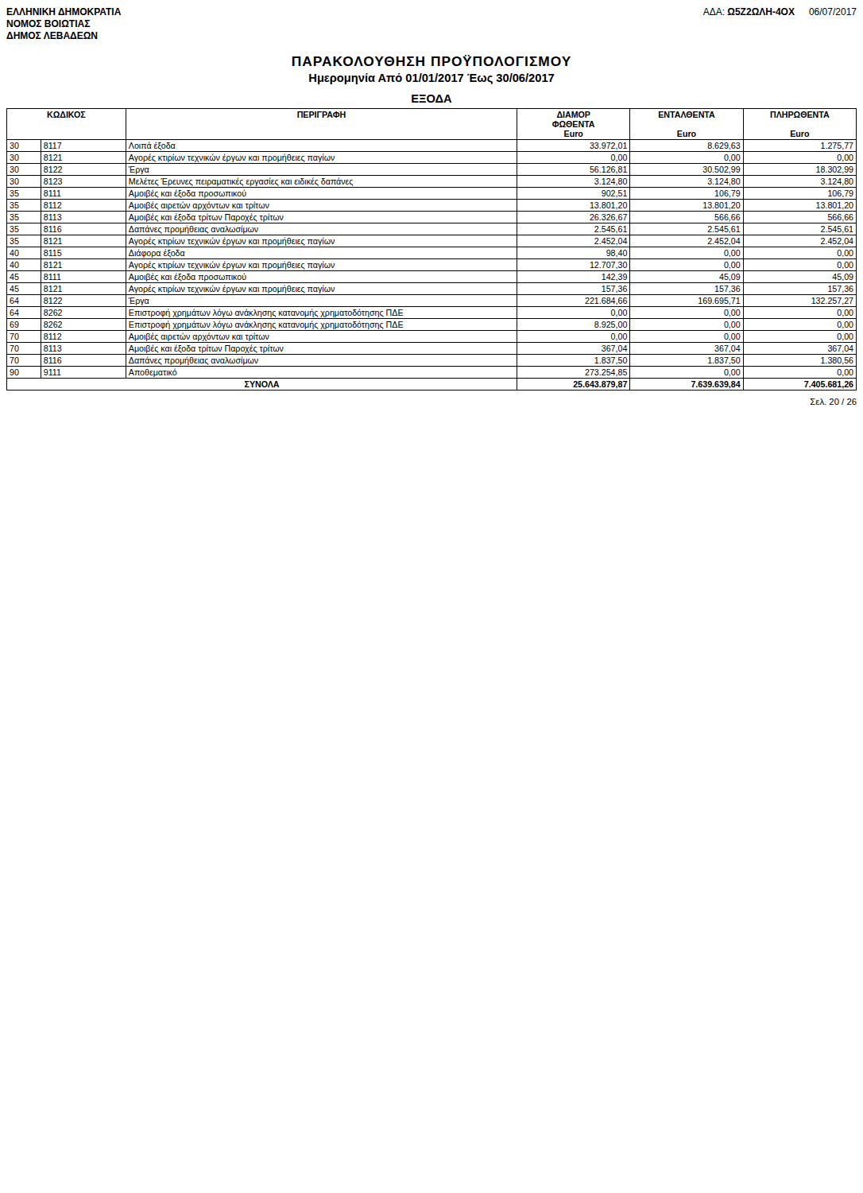ΕΛΛΗΝΙΚΗ ΔΗΜΟΚΡΑΤΙΑ
ΝΟΜΟΣ ΒΟΙΩΤΙΑΣ
ΔΗΜΟΣ ΛΕΒΑΔΕΩΝ
ΑΔΑ: Ω5Ζ2ΩΛΗ-4ΟΧ 06/07/2017
ΠΑΡΑΚΟΛΟΥΘΗΣΗ ΠΡΟΫΠΟΛΟΓΙΣΜΟΥ
Ημερομηνία Από 01/01/2017 Έως 30/06/2017
ΕΞΟΔΑ
| ΚΩΔΙΚΟΣ | ΠΕΡΙΓΡΑΦΗ | ΔΙΑΜΟΡ ΦΩΘΕΝΤΑ Euro | ΕΝΤΑΛΘΕΝΤΑ Euro | ΠΛΗΡΩΘΕΝΤΑ Euro |
| --- | --- | --- | --- | --- |
| 30 | 8117 | Λοιπά έξοδα | 33.972,01 | 8.629,63 | 1.275,77 |
| 30 | 8121 | Αγορές κτιρίων τεχνικών έργων και προμήθειες παγίων | 0,00 | 0,00 | 0,00 |
| 30 | 8122 | Έργα | 56.126,81 | 30.502,99 | 18.302,99 |
| 30 | 8123 | Μελέτες Έρευνες πειραματικές εργασίες και ειδικές δαπάνες | 3.124,80 | 3.124,80 | 3.124,80 |
| 35 | 8111 | Αμοιβές και έξοδα προσωπικού | 902,51 | 106,79 | 106,79 |
| 35 | 8112 | Αμοιβές αιρετών αρχόντων και τρίτων | 13.801,20 | 13.801,20 | 13.801,20 |
| 35 | 8113 | Αμοιβές και έξοδα τρίτων Παροχές τρίτων | 26.326,67 | 566,66 | 566,66 |
| 35 | 8116 | Δαπάνες προμήθειας αναλωσίμων | 2.545,61 | 2.545,61 | 2.545,61 |
| 35 | 8121 | Αγορές κτιρίων τεχνικών έργων και προμήθειες παγίων | 2.452,04 | 2.452,04 | 2.452,04 |
| 40 | 8115 | Διάφορα έξοδα | 98,40 | 0,00 | 0,00 |
| 40 | 8121 | Αγορές κτιρίων τεχνικών έργων και προμήθειες παγίων | 12.707,30 | 0,00 | 0,00 |
| 45 | 8111 | Αμοιβές και έξοδα προσωπικού | 142,39 | 45,09 | 45,09 |
| 45 | 8121 | Αγορές κτιρίων τεχνικών έργων και προμήθειες παγίων | 157,36 | 157,36 | 157,36 |
| 64 | 8122 | Έργα | 221.684,66 | 169.695,71 | 132.257,27 |
| 64 | 8262 | Επιστροφή χρημάτων λόγω ανάκλησης κατανομής χρηματοδότησης ΠΔΕ | 0,00 | 0,00 | 0,00 |
| 69 | 8262 | Επιστροφή χρημάτων λόγω ανάκλησης κατανομής χρηματοδότησης ΠΔΕ | 8.925,00 | 0,00 | 0,00 |
| 70 | 8112 | Αμοιβές αιρετών αρχόντων και τρίτων | 0,00 | 0,00 | 0,00 |
| 70 | 8113 | Αμοιβές και έξοδα τρίτων Παροχές τρίτων | 367,04 | 367,04 | 367,04 |
| 70 | 8116 | Δαπάνες προμήθειας αναλωσίμων | 1.837,50 | 1.837,50 | 1.380,56 |
| 90 | 9111 | Αποθεματικό | 273.254,85 | 0,00 | 0,00 |
| ΣΥΝΟΛΑ | 25.643.879,87 | 7.639.639,84 | 7.405.681,26 |
Σελ. 20 / 26